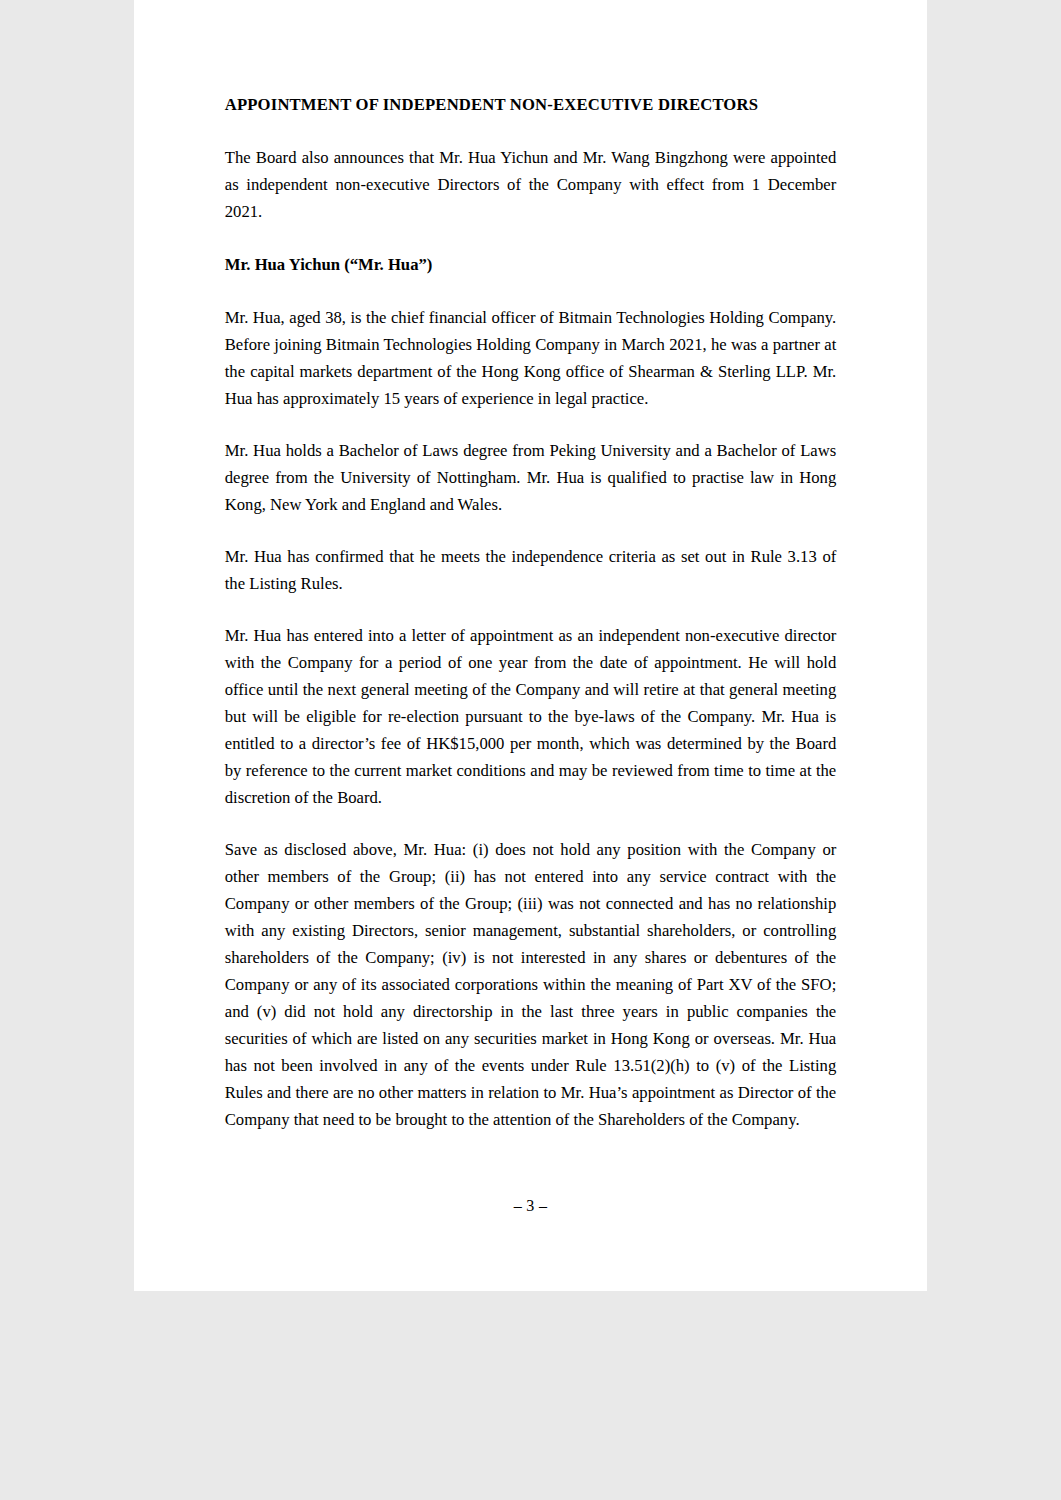APPOINTMENT OF INDEPENDENT NON-EXECUTIVE DIRECTORS
The Board also announces that Mr. Hua Yichun and Mr. Wang Bingzhong were appointed as independent non-executive Directors of the Company with effect from 1 December 2021.
Mr. Hua Yichun (“Mr. Hua”)
Mr. Hua, aged 38, is the chief financial officer of Bitmain Technologies Holding Company. Before joining Bitmain Technologies Holding Company in March 2021, he was a partner at the capital markets department of the Hong Kong office of Shearman & Sterling LLP. Mr. Hua has approximately 15 years of experience in legal practice.
Mr. Hua holds a Bachelor of Laws degree from Peking University and a Bachelor of Laws degree from the University of Nottingham. Mr. Hua is qualified to practise law in Hong Kong, New York and England and Wales.
Mr. Hua has confirmed that he meets the independence criteria as set out in Rule 3.13 of the Listing Rules.
Mr. Hua has entered into a letter of appointment as an independent non-executive director with the Company for a period of one year from the date of appointment. He will hold office until the next general meeting of the Company and will retire at that general meeting but will be eligible for re-election pursuant to the bye-laws of the Company. Mr. Hua is entitled to a director’s fee of HK$15,000 per month, which was determined by the Board by reference to the current market conditions and may be reviewed from time to time at the discretion of the Board.
Save as disclosed above, Mr. Hua: (i) does not hold any position with the Company or other members of the Group; (ii) has not entered into any service contract with the Company or other members of the Group; (iii) was not connected and has no relationship with any existing Directors, senior management, substantial shareholders, or controlling shareholders of the Company; (iv) is not interested in any shares or debentures of the Company or any of its associated corporations within the meaning of Part XV of the SFO; and (v) did not hold any directorship in the last three years in public companies the securities of which are listed on any securities market in Hong Kong or overseas. Mr. Hua has not been involved in any of the events under Rule 13.51(2)(h) to (v) of the Listing Rules and there are no other matters in relation to Mr. Hua’s appointment as Director of the Company that need to be brought to the attention of the Shareholders of the Company.
– 3 –